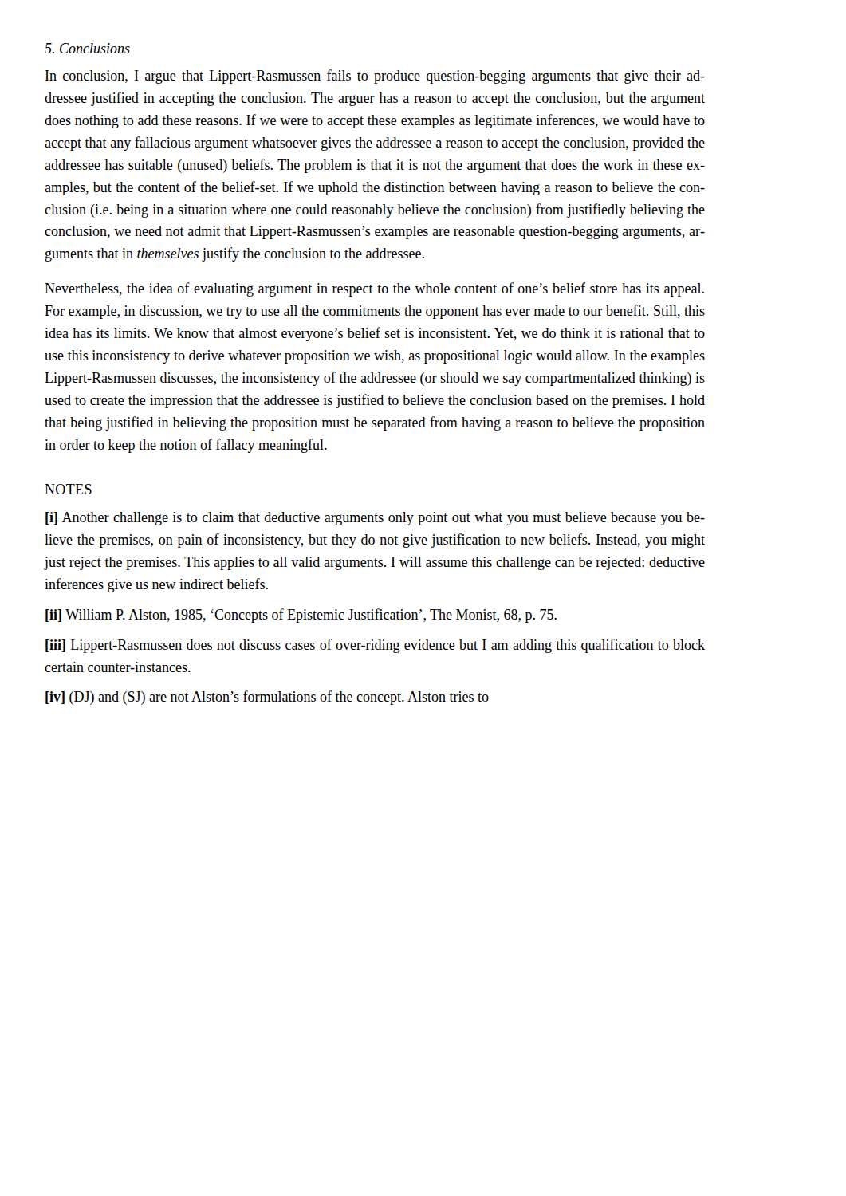5. Conclusions
In conclusion, I argue that Lippert-Rasmussen fails to produce question-begging arguments that give their addressee justified in accepting the conclusion. The arguer has a reason to accept the conclusion, but the argument does nothing to add these reasons. If we were to accept these examples as legitimate inferences, we would have to accept that any fallacious argument whatsoever gives the addressee a reason to accept the conclusion, provided the addressee has suitable (unused) beliefs. The problem is that it is not the argument that does the work in these examples, but the content of the belief-set. If we uphold the distinction between having a reason to believe the conclusion (i.e. being in a situation where one could reasonably believe the conclusion) from justifiedly believing the conclusion, we need not admit that Lippert-Rasmussen’s examples are reasonable question-begging arguments, arguments that in themselves justify the conclusion to the addressee.
Nevertheless, the idea of evaluating argument in respect to the whole content of one’s belief store has its appeal. For example, in discussion, we try to use all the commitments the opponent has ever made to our benefit. Still, this idea has its limits. We know that almost everyone’s belief set is inconsistent. Yet, we do think it is rational that to use this inconsistency to derive whatever proposition we wish, as propositional logic would allow. In the examples Lippert-Rasmussen discusses, the inconsistency of the addressee (or should we say compartmentalized thinking) is used to create the impression that the addressee is justified to believe the conclusion based on the premises. I hold that being justified in believing the proposition must be separated from having a reason to believe the proposition in order to keep the notion of fallacy meaningful.
NOTES
[i] Another challenge is to claim that deductive arguments only point out what you must believe because you believe the premises, on pain of inconsistency, but they do not give justification to new beliefs. Instead, you might just reject the premises. This applies to all valid arguments. I will assume this challenge can be rejected: deductive inferences give us new indirect beliefs.
[ii] William P. Alston, 1985, ‘Concepts of Epistemic Justification’, The Monist, 68, p. 75.
[iii] Lippert-Rasmussen does not discuss cases of over-riding evidence but I am adding this qualification to block certain counter-instances.
[iv] (DJ) and (SJ) are not Alston’s formulations of the concept. Alston tries to